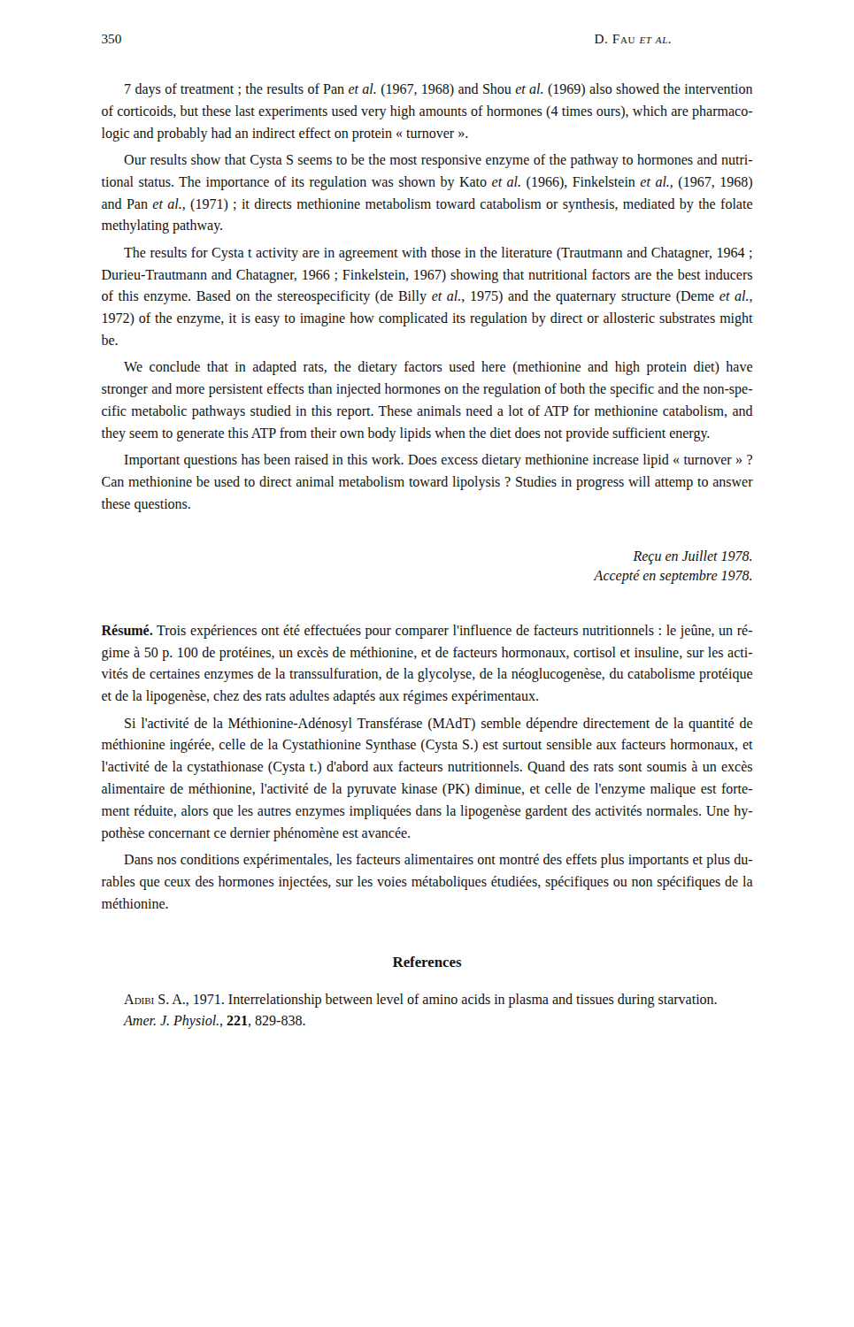350 D. Fau et al.
7 days of treatment ; the results of Pan et al. (1967, 1968) and Shou et al. (1969) also showed the intervention of corticoids, but these last experiments used very high amounts of hormones (4 times ours), which are pharmacologic and probably had an indirect effect on protein « turnover ».
Our results show that Cysta S seems to be the most responsive enzyme of the pathway to hormones and nutritional status. The importance of its regulation was shown by Kato et al. (1966), Finkelstein et al., (1967, 1968) and Pan et al., (1971) ; it directs methionine metabolism toward catabolism or synthesis, mediated by the folate methylating pathway.
The results for Cysta t activity are in agreement with those in the literature (Trautmann and Chatagner, 1964 ; Durieu-Trautmann and Chatagner, 1966 ; Finkelstein, 1967) showing that nutritional factors are the best inducers of this enzyme. Based on the stereospecificity (de Billy et al., 1975) and the quaternary structure (Deme et al., 1972) of the enzyme, it is easy to imagine how complicated its regulation by direct or allosteric substrates might be.
We conclude that in adapted rats, the dietary factors used here (methionine and high protein diet) have stronger and more persistent effects than injected hormones on the regulation of both the specific and the non-specific metabolic pathways studied in this report. These animals need a lot of ATP for methionine catabolism, and they seem to generate this ATP from their own body lipids when the diet does not provide sufficient energy.
Important questions has been raised in this work. Does excess dietary methionine increase lipid « turnover » ? Can methionine be used to direct animal metabolism toward lipolysis ? Studies in progress will attemp to answer these questions.
Reçu en Juillet 1978. Accepté en septembre 1978.
Résumé. Trois expériences ont été effectuées pour comparer l'influence de facteurs nutritionnels : le jeûne, un régime à 50 p. 100 de protéines, un excès de méthionine, et de facteurs hormonaux, cortisol et insuline, sur les activités de certaines enzymes de la transsulfuration, de la glycolyse, de la néoglucogenèse, du catabolisme protéique et de la lipogenèse, chez des rats adultes adaptés aux régimes expérimentaux.
Si l'activité de la Méthionine-Adénosyl Transférase (MAdT) semble dépendre directement de la quantité de méthionine ingérée, celle de la Cystathionine Synthase (Cysta S.) est surtout sensible aux facteurs hormonaux, et l'activité de la cystathionase (Cysta t.) d'abord aux facteurs nutritionnels. Quand des rats sont soumis à un excès alimentaire de méthionine, l'activité de la pyruvate kinase (PK) diminue, et celle de l'enzyme malique est fortement réduite, alors que les autres enzymes impliquées dans la lipogenèse gardent des activités normales. Une hypothèse concernant ce dernier phénomène est avancée.
Dans nos conditions expérimentales, les facteurs alimentaires ont montré des effets plus importants et plus durables que ceux des hormones injectées, sur les voies métaboliques étudiées, spécifiques ou non spécifiques de la méthionine.
References
Adibi S. A., 1971. Interrelationship between level of amino acids in plasma and tissues during starvation. Amer. J. Physiol., 221, 829-838.